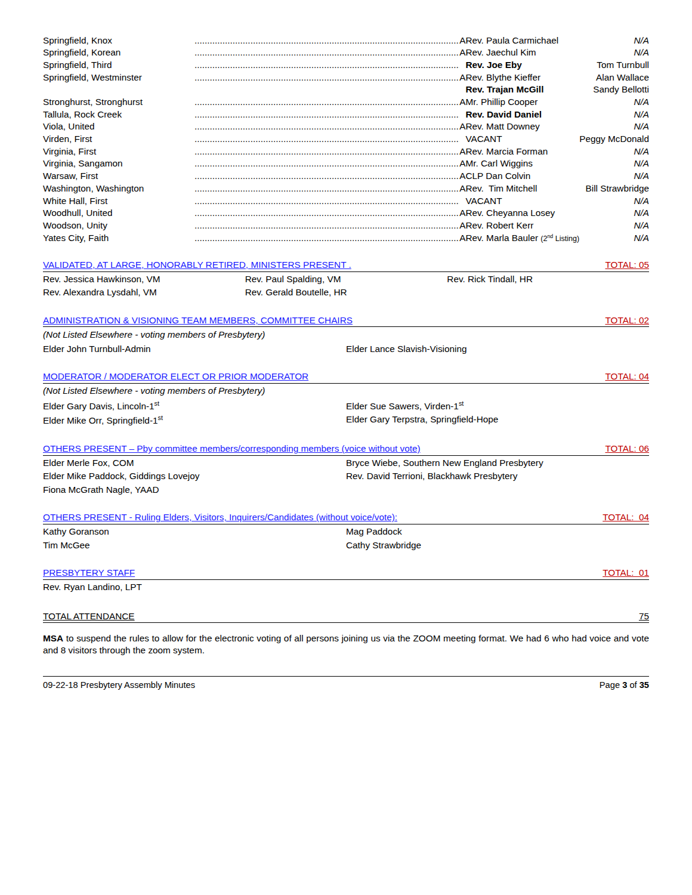| Springfield, Knox | | A | | Rev. Paula Carmichael | | N/A |
| Springfield, Korean | | A | | Rev. Jaechul Kim | | N/A |
| Springfield, Third | | | | Rev. Joe Eby | | Tom Turnbull |
| Springfield, Westminster | | A | | Rev. Blythe Kieffer | | Alan Wallace |
| | | | | Rev. Trajan McGill | | Sandy Bellotti |
| Stronghurst, Stronghurst | | A | | Mr. Phillip Cooper | | N/A |
| Tallula, Rock Creek | | | | Rev. David Daniel | | N/A |
| Viola, United | | A | | Rev. Matt Downey | | N/A |
| Virden, First | | | | VACANT | | Peggy McDonald |
| Virginia, First | | A | | Rev. Marcia Forman | | N/A |
| Virginia, Sangamon | | A | | Mr. Carl Wiggins | | N/A |
| Warsaw, First | | A | | CLP Dan Colvin | | N/A |
| Washington, Washington | | A | | Rev. Tim Mitchell | | Bill Strawbridge |
| White Hall, First | | | | VACANT | | N/A |
| Woodhull, United | | A | | Rev. Cheyanna Losey | | N/A |
| Woodson, Unity | | A | | Rev. Robert Kerr | | N/A |
| Yates City, Faith | | A | | Rev. Marla Bauler (2 nd Listing) | | N/A |
VALIDATED, AT LARGE, HONORABLY RETIRED, MINISTERS PRESENT . TOTAL: 05
| Rev. Jessica Hawkinson, VM | Rev. Paul Spalding, VM | Rev. Rick Tindall, HR |
| Rev. Alexandra Lysdahl, VM | Rev. Gerald Boutelle, HR | |
ADMINISTRATION & VISIONING TEAM MEMBERS, COMMITTEE CHAIRS TOTAL: 02
(Not Listed Elsewhere - voting members of Presbytery)
| Elder John Turnbull-Admin | Elder Lance Slavish-Visioning |
MODERATOR / MODERATOR ELECT OR PRIOR MODERATOR TOTAL: 04
(Not Listed Elsewhere - voting members of Presbytery)
| Elder Gary Davis, Lincoln-1 st | Elder Sue Sawers, Virden-1 st |
| Elder Mike Orr, Springfield-1 st | Elder Gary Terpstra, Springfield-Hope |
OTHERS PRESENT – Pby committee members/corresponding members (voice without vote) TOTAL: 06
| Elder Merle Fox, COM | Bryce Wiebe, Southern New England Presbytery |
| Elder Mike Paddock, Giddings Lovejoy | Rev. David Terrioni, Blackhawk Presbytery |
| Fiona McGrath Nagle, YAAD | |
OTHERS PRESENT - Ruling Elders, Visitors, Inquirers/Candidates (without voice/vote): TOTAL: 04
| Kathy Goranson | Mag Paddock |
| Tim McGee | Cathy Strawbridge |
PRESBYTERY STAFF TOTAL: 01
Rev. Ryan Landino, LPT
TOTAL ATTENDANCE 75
MSA to suspend the rules to allow for the electronic voting of all persons joining us via the ZOOM meeting format. We had 6 who had voice and vote and 8 visitors through the zoom system.
09-22-18 Presbytery Assembly Minutes Page 3 of 35